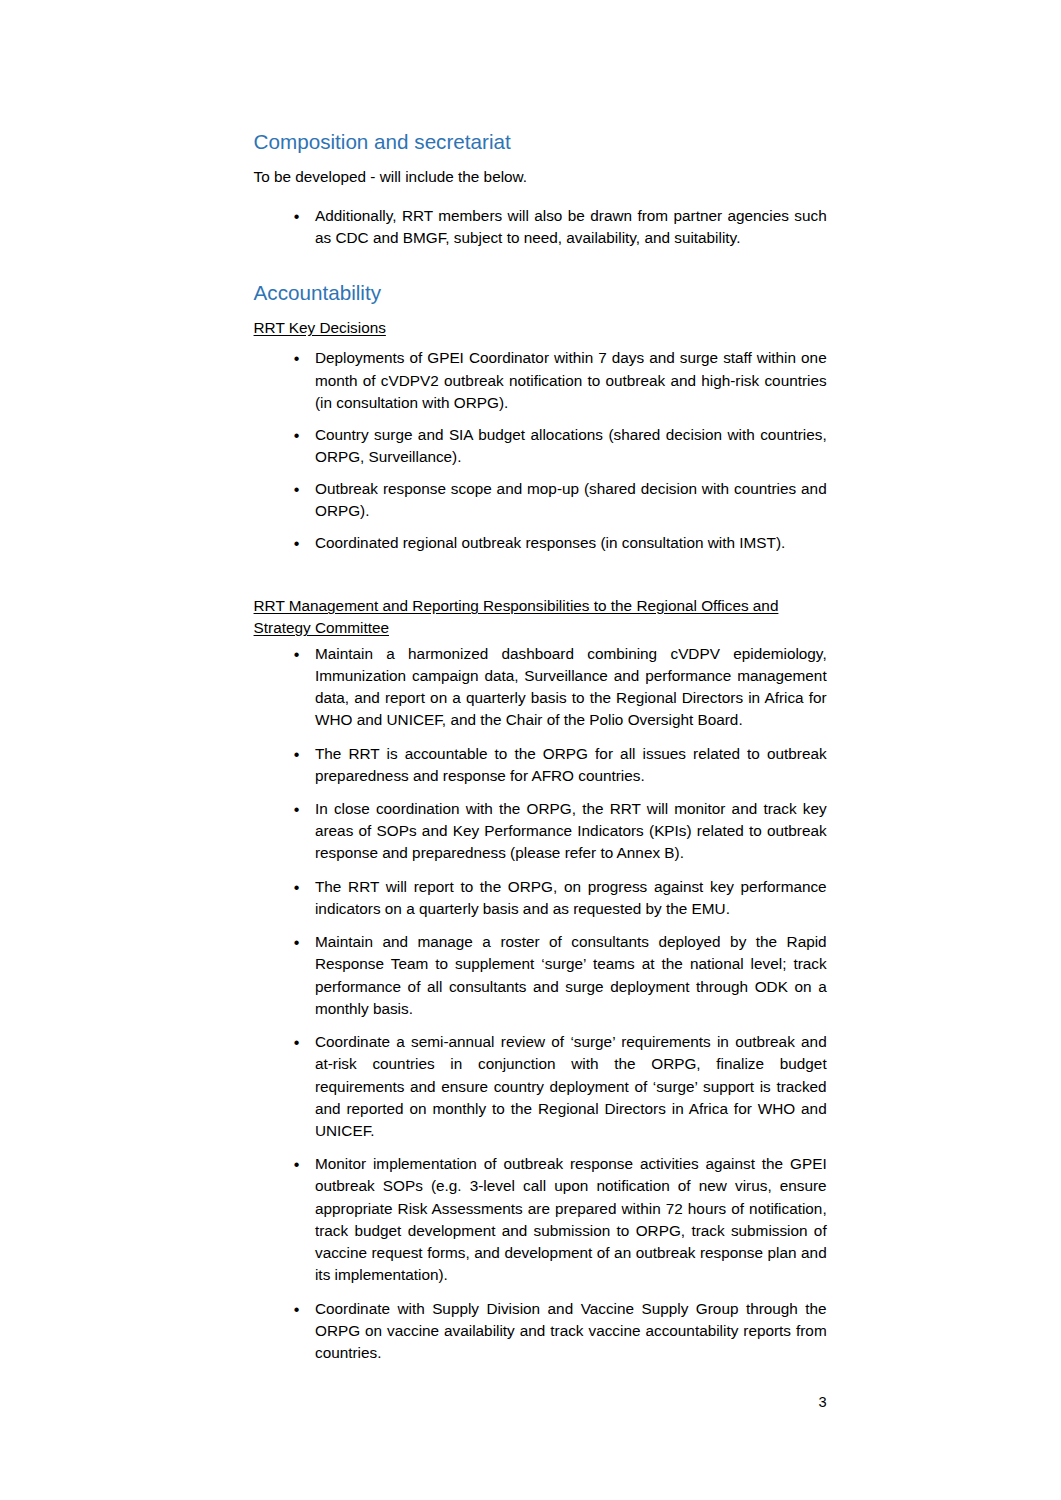Composition and secretariat
To be developed - will include the below.
Additionally, RRT members will also be drawn from partner agencies such as CDC and BMGF, subject to need, availability, and suitability.
Accountability
RRT Key Decisions
Deployments of GPEI Coordinator within 7 days and surge staff within one month of cVDPV2 outbreak notification to outbreak and high-risk countries (in consultation with ORPG).
Country surge and SIA budget allocations (shared decision with countries, ORPG, Surveillance).
Outbreak response scope and mop-up (shared decision with countries and ORPG).
Coordinated regional outbreak responses (in consultation with IMST).
RRT Management and Reporting Responsibilities to the Regional Offices and Strategy Committee
Maintain a harmonized dashboard combining cVDPV epidemiology, Immunization campaign data, Surveillance and performance management data, and report on a quarterly basis to the Regional Directors in Africa for WHO and UNICEF, and the Chair of the Polio Oversight Board.
The RRT is accountable to the ORPG for all issues related to outbreak preparedness and response for AFRO countries.
In close coordination with the ORPG, the RRT will monitor and track key areas of SOPs and Key Performance Indicators (KPIs) related to outbreak response and preparedness (please refer to Annex B).
The RRT will report to the ORPG, on progress against key performance indicators on a quarterly basis and as requested by the EMU.
Maintain and manage a roster of consultants deployed by the Rapid Response Team to supplement ‘surge’ teams at the national level; track performance of all consultants and surge deployment through ODK on a monthly basis.
Coordinate a semi-annual review of ‘surge’ requirements in outbreak and at-risk countries in conjunction with the ORPG, finalize budget requirements and ensure country deployment of ‘surge’ support is tracked and reported on monthly to the Regional Directors in Africa for WHO and UNICEF.
Monitor implementation of outbreak response activities against the GPEI outbreak SOPs (e.g. 3-level call upon notification of new virus, ensure appropriate Risk Assessments are prepared within 72 hours of notification, track budget development and submission to ORPG, track submission of vaccine request forms, and development of an outbreak response plan and its implementation).
Coordinate with Supply Division and Vaccine Supply Group through the ORPG on vaccine availability and track vaccine accountability reports from countries.
3